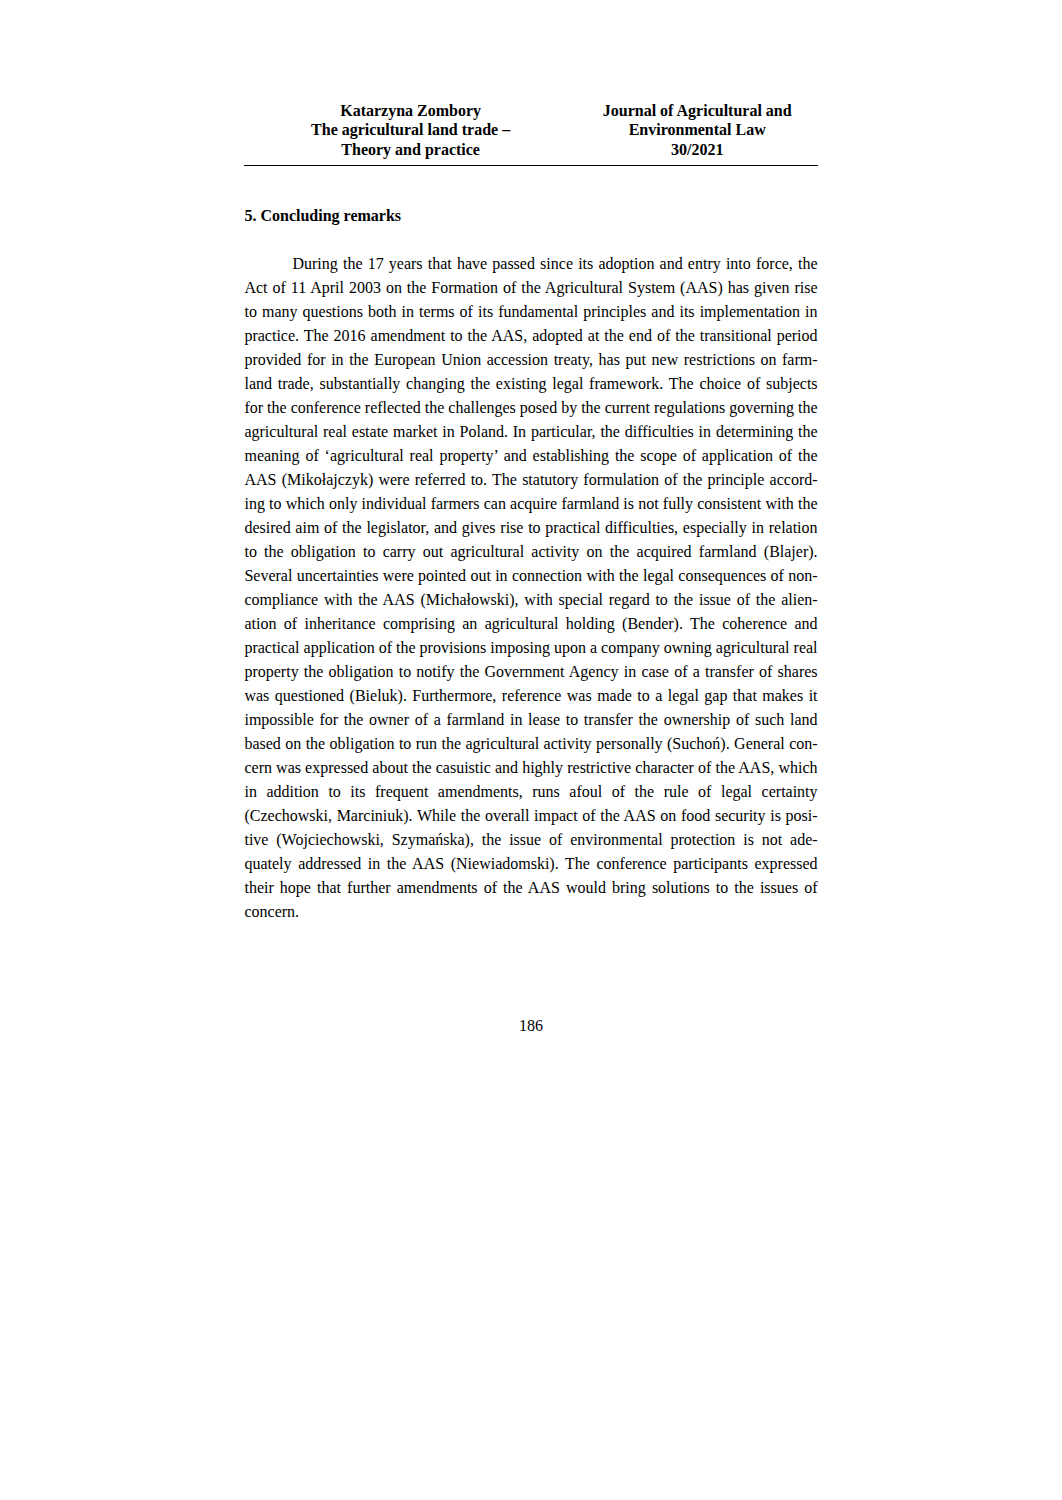| Katarzyna Zombory The agricultural land trade – Theory and practice | Journal of Agricultural and Environmental Law 30/2021 |
5. Concluding remarks
During the 17 years that have passed since its adoption and entry into force, the Act of 11 April 2003 on the Formation of the Agricultural System (AAS) has given rise to many questions both in terms of its fundamental principles and its implementation in practice. The 2016 amendment to the AAS, adopted at the end of the transitional period provided for in the European Union accession treaty, has put new restrictions on farmland trade, substantially changing the existing legal framework. The choice of subjects for the conference reflected the challenges posed by the current regulations governing the agricultural real estate market in Poland. In particular, the difficulties in determining the meaning of ‘agricultural real property’ and establishing the scope of application of the AAS (Mikołajczyk) were referred to. The statutory formulation of the principle according to which only individual farmers can acquire farmland is not fully consistent with the desired aim of the legislator, and gives rise to practical difficulties, especially in relation to the obligation to carry out agricultural activity on the acquired farmland (Blajer). Several uncertainties were pointed out in connection with the legal consequences of non-compliance with the AAS (Michałowski), with special regard to the issue of the alienation of inheritance comprising an agricultural holding (Bender). The coherence and practical application of the provisions imposing upon a company owning agricultural real property the obligation to notify the Government Agency in case of a transfer of shares was questioned (Bieluk). Furthermore, reference was made to a legal gap that makes it impossible for the owner of a farmland in lease to transfer the ownership of such land based on the obligation to run the agricultural activity personally (Suchoń). General concern was expressed about the casuistic and highly restrictive character of the AAS, which in addition to its frequent amendments, runs afoul of the rule of legal certainty (Czechowski, Marciniuk). While the overall impact of the AAS on food security is positive (Wojciechowski, Szymańska), the issue of environmental protection is not adequately addressed in the AAS (Niewiadomski). The conference participants expressed their hope that further amendments of the AAS would bring solutions to the issues of concern.
186